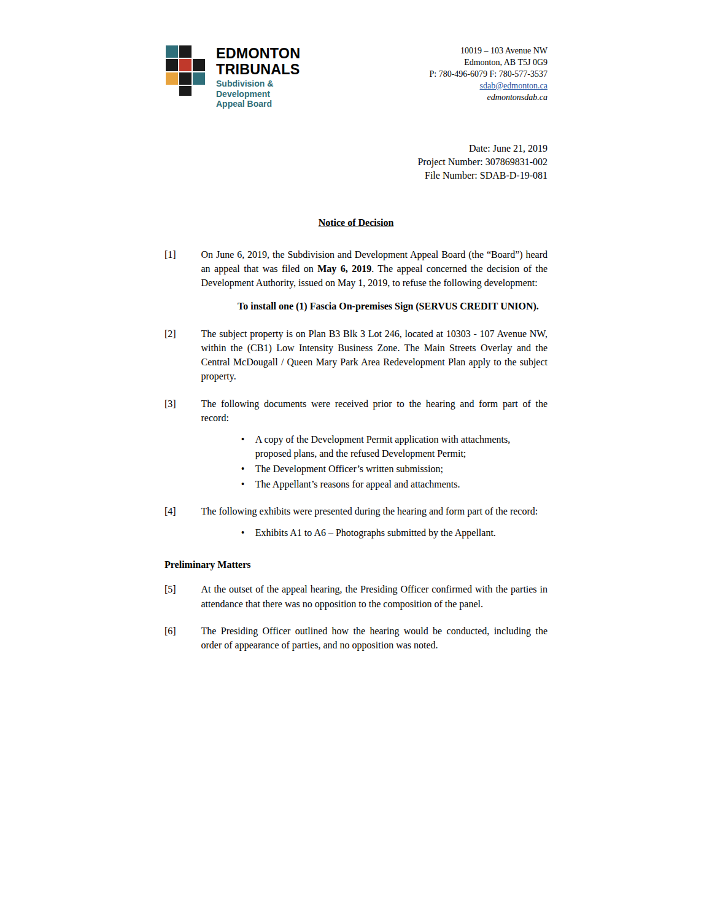EDMONTON
TRIBUNALS
Subdivision &
Development
Appeal Board
10019 – 103 Avenue NW
Edmonton, AB T5J 0G9
P: 780-496-6079 F: 780-577-3537
sdab@edmonton.ca
edmontonsdab.ca
Date: June 21, 2019
Project Number: 307869831-002
File Number: SDAB-D-19-081
Notice of Decision
[1] On June 6, 2019, the Subdivision and Development Appeal Board (the “Board”) heard an appeal that was filed on May 6, 2019. The appeal concerned the decision of the Development Authority, issued on May 1, 2019, to refuse the following development:
To install one (1) Fascia On-premises Sign (SERVUS CREDIT UNION).
[2] The subject property is on Plan B3 Blk 3 Lot 246, located at 10303 - 107 Avenue NW, within the (CB1) Low Intensity Business Zone. The Main Streets Overlay and the Central McDougall / Queen Mary Park Area Redevelopment Plan apply to the subject property.
[3] The following documents were received prior to the hearing and form part of the record:
A copy of the Development Permit application with attachments, proposed plans, and the refused Development Permit;
The Development Officer’s written submission;
The Appellant’s reasons for appeal and attachments.
[4] The following exhibits were presented during the hearing and form part of the record:
Exhibits A1 to A6 – Photographs submitted by the Appellant.
Preliminary Matters
[5] At the outset of the appeal hearing, the Presiding Officer confirmed with the parties in attendance that there was no opposition to the composition of the panel.
[6] The Presiding Officer outlined how the hearing would be conducted, including the order of appearance of parties, and no opposition was noted.